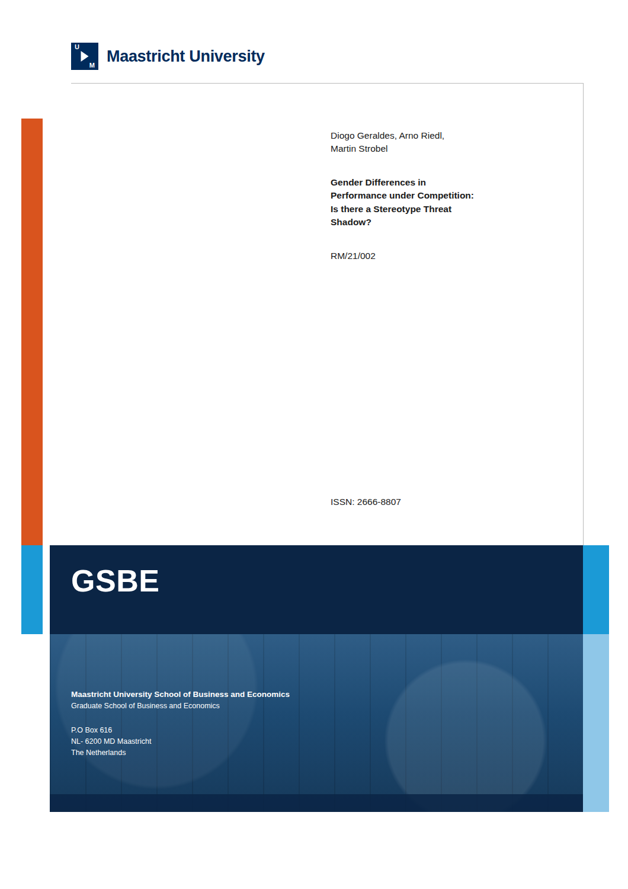Maastricht University
Diogo Geraldes, Arno Riedl,
Martin Strobel
Gender Differences in
Performance under Competition:
Is there a Stereotype Threat
Shadow?
RM/21/002
ISSN: 2666-8807
GSBE
Maastricht University School of Business and Economics
Graduate School of Business and Economics
P.O Box 616
NL- 6200 MD Maastricht
The Netherlands